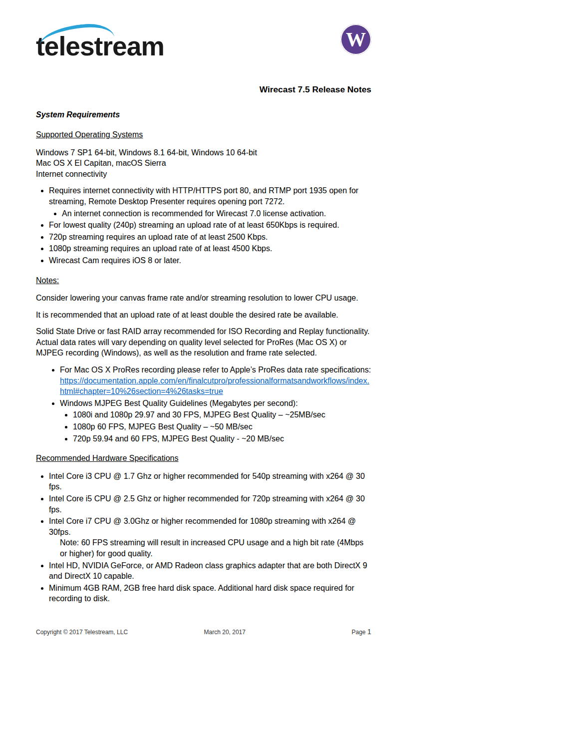telestream
W
Wirecast 7.5 Release Notes
System Requirements
Supported Operating Systems
Windows 7 SP1 64-bit, Windows 8.1 64-bit, Windows 10 64-bit
Mac OS X El Capitan, macOS Sierra
Internet connectivity
Requires internet connectivity with HTTP/HTTPS port 80, and RTMP port 1935 open for streaming, Remote Desktop Presenter requires opening port 7272.
An internet connection is recommended for Wirecast 7.0 license activation.
For lowest quality (240p) streaming an upload rate of at least 650Kbps is required.
720p streaming requires an upload rate of at least 2500 Kbps.
1080p streaming requires an upload rate of at least 4500 Kbps.
Wirecast Cam requires iOS 8 or later.
Notes:
Consider lowering your canvas frame rate and/or streaming resolution to lower CPU usage.
It is recommended that an upload rate of at least double the desired rate be available.
Solid State Drive or fast RAID array recommended for ISO Recording and Replay functionality. Actual data rates will vary depending on quality level selected for ProRes (Mac OS X) or MJPEG recording (Windows), as well as the resolution and frame rate selected.
For Mac OS X ProRes recording please refer to Apple’s ProRes data rate specifications:
https://documentation.apple.com/en/finalcutpro/professionalformatsandworkflows/index.html#chapter=10%26section=4%26tasks=true
Windows MJPEG Best Quality Guidelines (Megabytes per second):
1080i and 1080p 29.97 and 30 FPS, MJPEG Best Quality – ~25MB/sec
1080p 60 FPS, MJPEG Best Quality – ~50 MB/sec
720p 59.94 and 60 FPS, MJPEG Best Quality - ~20 MB/sec
Recommended Hardware Specifications
Intel Core i3 CPU @ 1.7 Ghz or higher recommended for 540p streaming with x264 @ 30 fps.
Intel Core i5 CPU @ 2.5 Ghz or higher recommended for 720p streaming with x264 @ 30 fps.
Intel Core i7 CPU @ 3.0Ghz or higher recommended for 1080p streaming with x264 @ 30fps.
Note: 60 FPS streaming will result in increased CPU usage and a high bit rate (4Mbps or higher) for good quality.
Intel HD, NVIDIA GeForce, or AMD Radeon class graphics adapter that are both DirectX 9 and DirectX 10 capable.
Minimum 4GB RAM, 2GB free hard disk space. Additional hard disk space required for recording to disk.
Copyright © 2017 Telestream, LLC
March 20, 2017
Page 1